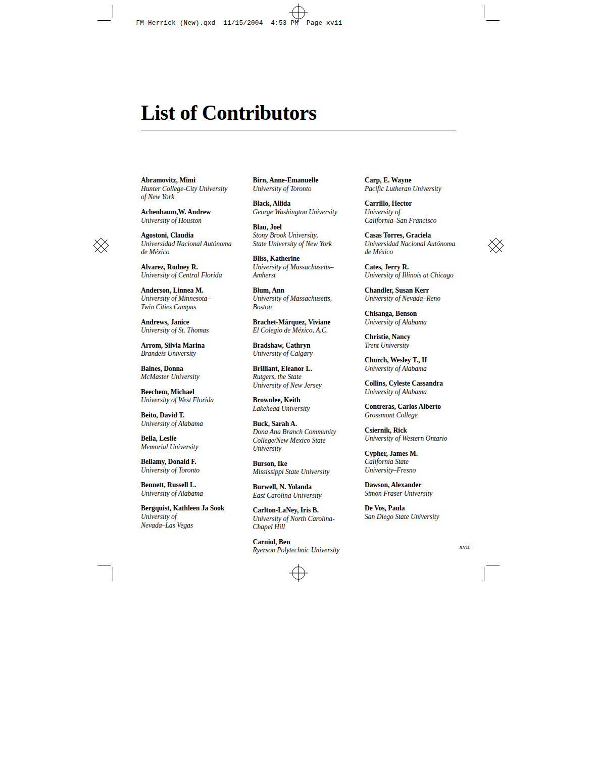FM-Herrick (New).qxd 11/15/2004 4:53 PM Page xvii
List of Contributors
Abramovitz, Mimi
Hunter College-City University
of New York
Achenbaum,W. Andrew
University of Houston
Agostoni, Claudia
Universidad Nacional Autónoma de México
Alvarez, Rodney R.
University of Central Florida
Anderson, Linnea M.
University of Minnesota–
Twin Cities Campus
Andrews, Janice
University of St. Thomas
Arrom, Silvia Marina
Brandeis University
Baines, Donna
McMaster University
Beechem, Michael
University of West Florida
Beito, David T.
University of Alabama
Bella, Leslie
Memorial University
Bellamy, Donald F.
University of Toronto
Bennett, Russell L.
University of Alabama
Bergquist, Kathleen Ja Sook
University of
Nevada–Las Vegas
Birn, Anne-Emanuelle
University of Toronto
Black, Allida
George Washington University
Blau, Joel
Stony Brook University,
State University of New York
Bliss, Katherine
University of Massachusetts–Amherst
Blum, Ann
University of Massachusetts, Boston
Brachet-Márquez, Viviane
El Colegio de México, A.C.
Bradshaw, Cathryn
University of Calgary
Brilliant, Eleanor L.
Rutgers, the State
University of New Jersey
Brownlee, Keith
Lakehead University
Buck, Sarah A.
Dona Ana Branch Community College/New Mexico State University
Burson, Ike
Mississippi State University
Burwell, N. Yolanda
East Carolina University
Carlton-LaNey, Iris B.
University of North Carolina-Chapel Hill
Carniol, Ben
Ryerson Polytechnic University
Carp, E. Wayne
Pacific Lutheran University
Carrillo, Hector
University of
California–San Francisco
Casas Torres, Graciela
Universidad Nacional Autónoma de México
Cates, Jerry R.
University of Illinois at Chicago
Chandler, Susan Kerr
University of Nevada–Reno
Chisanga, Benson
University of Alabama
Christie, Nancy
Trent University
Church, Wesley T., II
University of Alabama
Collins, Cyleste Cassandra
University of Alabama
Contreras, Carlos Alberto
Grossmont College
Csiernik, Rick
University of Western Ontario
Cypher, James M.
California State
University–Fresno
Dawson, Alexander
Simon Fraser University
De Vos, Paula
San Diego State University
xvii